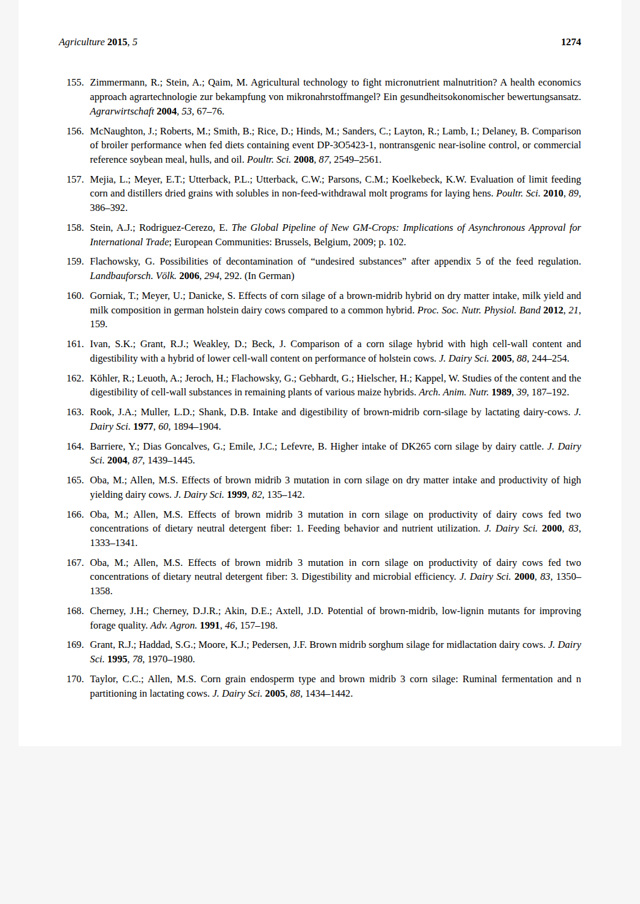Agriculture 2015, 5
1274
Zimmermann, R.; Stein, A.; Qaim, M. Agricultural technology to fight micronutrient malnutrition? A health economics approach agrartechnologie zur bekampfung von mikronahrstoffmangel? Ein gesundheitsokonomischer bewertungsansatz. Agrarwirtschaft 2004, 53, 67–76.
McNaughton, J.; Roberts, M.; Smith, B.; Rice, D.; Hinds, M.; Sanders, C.; Layton, R.; Lamb, I.; Delaney, B. Comparison of broiler performance when fed diets containing event DP-3O5423-1, nontransgenic near-isoline control, or commercial reference soybean meal, hulls, and oil. Poultr. Sci. 2008, 87, 2549–2561.
Mejia, L.; Meyer, E.T.; Utterback, P.L.; Utterback, C.W.; Parsons, C.M.; Koelkebeck, K.W. Evaluation of limit feeding corn and distillers dried grains with solubles in non-feed-withdrawal molt programs for laying hens. Poultr. Sci. 2010, 89, 386–392.
Stein, A.J.; Rodriguez-Cerezo, E. The Global Pipeline of New GM-Crops: Implications of Asynchronous Approval for International Trade; European Communities: Brussels, Belgium, 2009; p. 102.
Flachowsky, G. Possibilities of decontamination of “undesired substances” after appendix 5 of the feed regulation. Landbauforsch. Völk. 2006, 294, 292. (In German)
Gorniak, T.; Meyer, U.; Danicke, S. Effects of corn silage of a brown-midrib hybrid on dry matter intake, milk yield and milk composition in german holstein dairy cows compared to a common hybrid. Proc. Soc. Nutr. Physiol. Band 2012, 21, 159.
Ivan, S.K.; Grant, R.J.; Weakley, D.; Beck, J. Comparison of a corn silage hybrid with high cell-wall content and digestibility with a hybrid of lower cell-wall content on performance of holstein cows. J. Dairy Sci. 2005, 88, 244–254.
Köhler, R.; Leuoth, A.; Jeroch, H.; Flachowsky, G.; Gebhardt, G.; Hielscher, H.; Kappel, W. Studies of the content and the digestibility of cell-wall substances in remaining plants of various maize hybrids. Arch. Anim. Nutr. 1989, 39, 187–192.
Rook, J.A.; Muller, L.D.; Shank, D.B. Intake and digestibility of brown-midrib corn-silage by lactating dairy-cows. J. Dairy Sci. 1977, 60, 1894–1904.
Barriere, Y.; Dias Goncalves, G.; Emile, J.C.; Lefevre, B. Higher intake of DK265 corn silage by dairy cattle. J. Dairy Sci. 2004, 87, 1439–1445.
Oba, M.; Allen, M.S. Effects of brown midrib 3 mutation in corn silage on dry matter intake and productivity of high yielding dairy cows. J. Dairy Sci. 1999, 82, 135–142.
Oba, M.; Allen, M.S. Effects of brown midrib 3 mutation in corn silage on productivity of dairy cows fed two concentrations of dietary neutral detergent fiber: 1. Feeding behavior and nutrient utilization. J. Dairy Sci. 2000, 83, 1333–1341.
Oba, M.; Allen, M.S. Effects of brown midrib 3 mutation in corn silage on productivity of dairy cows fed two concentrations of dietary neutral detergent fiber: 3. Digestibility and microbial efficiency. J. Dairy Sci. 2000, 83, 1350–1358.
Cherney, J.H.; Cherney, D.J.R.; Akin, D.E.; Axtell, J.D. Potential of brown-midrib, low-lignin mutants for improving forage quality. Adv. Agron. 1991, 46, 157–198.
Grant, R.J.; Haddad, S.G.; Moore, K.J.; Pedersen, J.F. Brown midrib sorghum silage for midlactation dairy cows. J. Dairy Sci. 1995, 78, 1970–1980.
Taylor, C.C.; Allen, M.S. Corn grain endosperm type and brown midrib 3 corn silage: Ruminal fermentation and n partitioning in lactating cows. J. Dairy Sci. 2005, 88, 1434–1442.